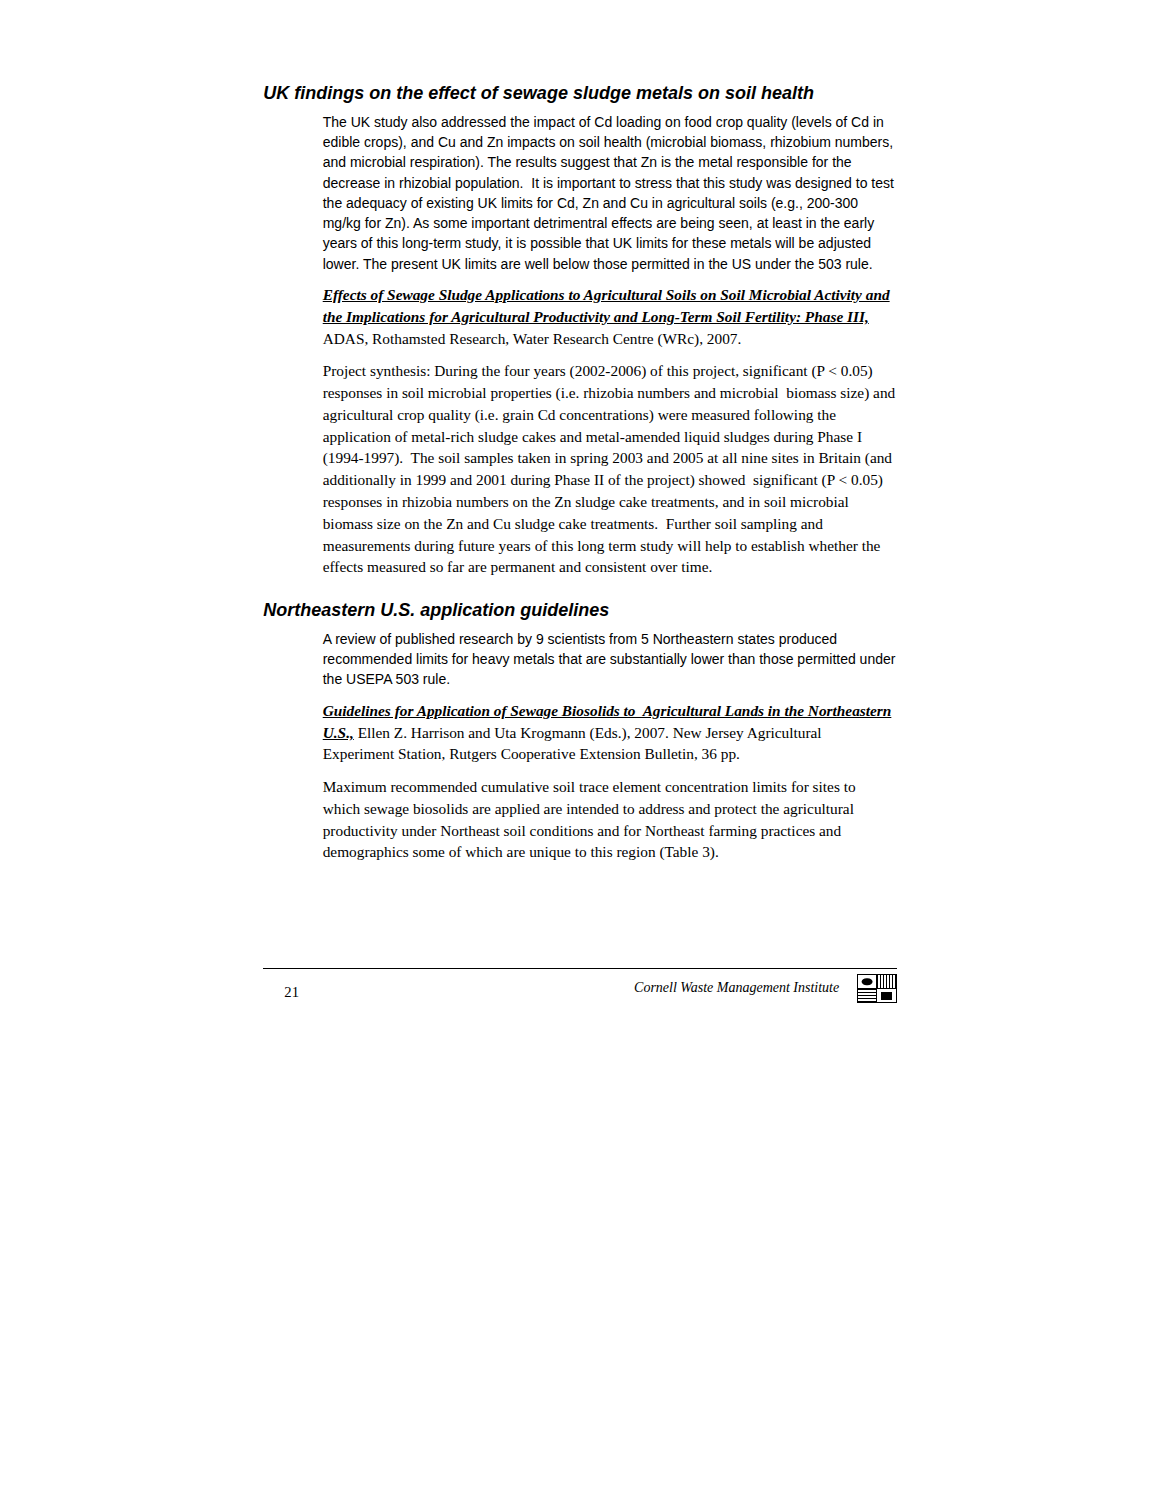UK findings on the effect of sewage sludge metals on soil health
The UK study also addressed the impact of Cd loading on food crop quality (levels of Cd in edible crops), and Cu and Zn impacts on soil health (microbial biomass, rhizobium numbers, and microbial respiration). The results suggest that Zn is the metal responsible for the decrease in rhizobial population. It is important to stress that this study was designed to test the adequacy of existing UK limits for Cd, Zn and Cu in agricultural soils (e.g., 200-300 mg/kg for Zn). As some important detrimentral effects are being seen, at least in the early years of this long-term study, it is possible that UK limits for these metals will be adjusted lower. The present UK limits are well below those permitted in the US under the 503 rule.
Effects of Sewage Sludge Applications to Agricultural Soils on Soil Microbial Activity and the Implications for Agricultural Productivity and Long-Term Soil Fertility: Phase III, ADAS, Rothamsted Research, Water Research Centre (WRc), 2007.
Project synthesis: During the four years (2002-2006) of this project, significant (P < 0.05) responses in soil microbial properties (i.e. rhizobia numbers and microbial biomass size) and agricultural crop quality (i.e. grain Cd concentrations) were measured following the application of metal-rich sludge cakes and metal-amended liquid sludges during Phase I (1994-1997). The soil samples taken in spring 2003 and 2005 at all nine sites in Britain (and additionally in 1999 and 2001 during Phase II of the project) showed significant (P < 0.05) responses in rhizobia numbers on the Zn sludge cake treatments, and in soil microbial biomass size on the Zn and Cu sludge cake treatments. Further soil sampling and measurements during future years of this long term study will help to establish whether the effects measured so far are permanent and consistent over time.
Northeastern U.S. application guidelines
A review of published research by 9 scientists from 5 Northeastern states produced recommended limits for heavy metals that are substantially lower than those permitted under the USEPA 503 rule.
Guidelines for Application of Sewage Biosolids to Agricultural Lands in the Northeastern U.S., Ellen Z. Harrison and Uta Krogmann (Eds.), 2007. New Jersey Agricultural Experiment Station, Rutgers Cooperative Extension Bulletin, 36 pp.
Maximum recommended cumulative soil trace element concentration limits for sites to which sewage biosolids are applied are intended to address and protect the agricultural productivity under Northeast soil conditions and for Northeast farming practices and demographics some of which are unique to this region (Table 3).
21
Cornell Waste Management Institute